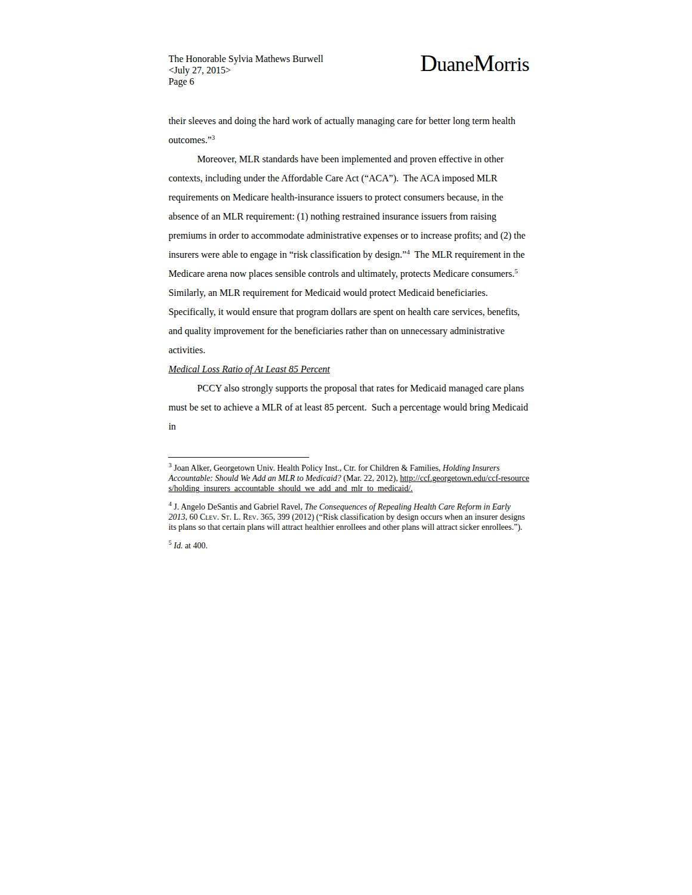DuaneMorris
The Honorable Sylvia Mathews Burwell
<July 27, 2015>
Page 6
their sleeves and doing the hard work of actually managing care for better long term health outcomes.”3
Moreover, MLR standards have been implemented and proven effective in other contexts, including under the Affordable Care Act (“ACA”). The ACA imposed MLR requirements on Medicare health-insurance issuers to protect consumers because, in the absence of an MLR requirement: (1) nothing restrained insurance issuers from raising premiums in order to accommodate administrative expenses or to increase profits; and (2) the insurers were able to engage in “risk classification by design.”4 The MLR requirement in the Medicare arena now places sensible controls and ultimately, protects Medicare consumers.5 Similarly, an MLR requirement for Medicaid would protect Medicaid beneficiaries. Specifically, it would ensure that program dollars are spent on health care services, benefits, and quality improvement for the beneficiaries rather than on unnecessary administrative activities.
Medical Loss Ratio of At Least 85 Percent
PCCY also strongly supports the proposal that rates for Medicaid managed care plans must be set to achieve a MLR of at least 85 percent. Such a percentage would bring Medicaid in
3 Joan Alker, Georgetown Univ. Health Policy Inst., Ctr. for Children & Families, Holding Insurers Accountable: Should We Add an MLR to Medicaid? (Mar. 22, 2012), http://ccf.georgetown.edu/ccf-resources/holding_insurers_accountable_should_we_add_and_mlr_to_medicaid/.
4 J. Angelo DeSantis and Gabriel Ravel, The Consequences of Repealing Health Care Reform in Early 2013, 60 Clev. St. L. Rev. 365, 399 (2012) (“Risk classification by design occurs when an insurer designs its plans so that certain plans will attract healthier enrollees and other plans will attract sicker enrollees.”).
5 Id. at 400.